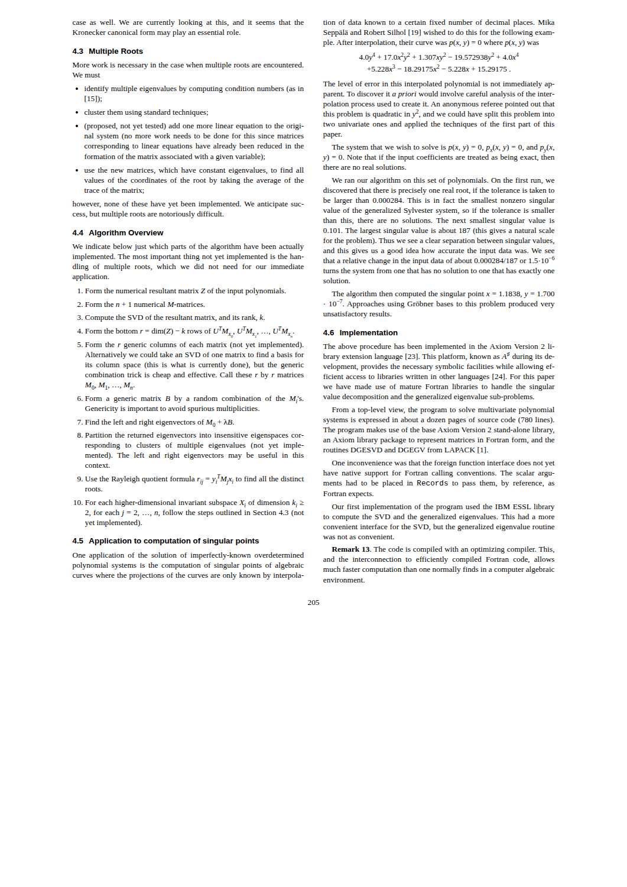case as well. We are currently looking at this, and it seems that the Kronecker canonical form may play an essential role.
4.3 Multiple Roots
More work is necessary in the case when multiple roots are encountered. We must
identify multiple eigenvalues by computing condition numbers (as in [15]);
cluster them using standard techniques;
(proposed, not yet tested) add one more linear equation to the original system (no more work needs to be done for this since matrices corresponding to linear equations have already been reduced in the formation of the matrix associated with a given variable);
use the new matrices, which have constant eigenvalues, to find all values of the coordinates of the root by taking the average of the trace of the matrix;
however, none of these have yet been implemented. We anticipate success, but multiple roots are notoriously difficult.
4.4 Algorithm Overview
We indicate below just which parts of the algorithm have been actually implemented. The most important thing not yet implemented is the handling of multiple roots, which we did not need for our immediate application.
Form the numerical resultant matrix Z of the input polynomials.
Form the n + 1 numerical M-matrices.
Compute the SVD of the resultant matrix, and its rank, k.
Form the bottom r = dim(Z) − k rows of UTMx0, UTMx1, …, UTMxn.
Form the r generic columns of each matrix (not yet implemented). Alternatively we could take an SVD of one matrix to find a basis for its column space (this is what is currently done), but the generic combination trick is cheap and effective. Call these r by r matrices M0, M1, …, Mn.
Form a generic matrix B by a random combination of the Mi's. Genericity is important to avoid spurious multiplicities.
Find the left and right eigenvectors of M0 + λB.
Partition the returned eigenvectors into insensitive eigenspaces corresponding to clusters of multiple eigenvalues (not yet implemented). The left and right eigenvectors may be useful in this context.
Use the Rayleigh quotient formula rij = yiTMjxi to find all the distinct roots.
For each higher-dimensional invariant subspace Xi of dimension ki ≥ 2, for each j = 2, …, n, follow the steps outlined in Section 4.3 (not yet implemented).
4.5 Application to computation of singular points
One application of the solution of imperfectly-known overdetermined polynomial systems is the computation of singular points of algebraic curves where the projections of the curves are only known by interpolation of data known to a certain fixed number of decimal places. Mika Seppälä and Robert Silhol [19] wished to do this for the following example. After interpolation, their curve was p(x, y) = 0 where p(x, y) was
4.0y4 + 17.0x2y2 + 1.307xy2 − 19.572938y2 + 4.0x4 +5.228x3 − 18.29175x2 − 5.228x + 15.29175 .
The level of error in this interpolated polynomial is not immediately apparent. To discover it a priori would involve careful analysis of the interpolation process used to create it. An anonymous referee pointed out that this problem is quadratic in y2, and we could have split this problem into two univariate ones and applied the techniques of the first part of this paper.
The system that we wish to solve is p(x, y) = 0, px(x, y) = 0, and py(x, y) = 0. Note that if the input coefficients are treated as being exact, then there are no real solutions.
We ran our algorithm on this set of polynomials. On the first run, we discovered that there is precisely one real root, if the tolerance is taken to be larger than 0.000284. This is in fact the smallest nonzero singular value of the generalized Sylvester system, so if the tolerance is smaller than this, there are no solutions. The next smallest singular value is 0.101. The largest singular value is about 187 (this gives a natural scale for the problem). Thus we see a clear separation between singular values, and this gives us a good idea how accurate the input data was. We see that a relative change in the input data of about 0.000284/187 or 1.5·10−6 turns the system from one that has no solution to one that has exactly one solution.
The algorithm then computed the singular point x = 1.1838, y = 1.700 · 10−7. Approaches using Gröbner bases to this problem produced very unsatisfactory results.
4.6 Implementation
The above procedure has been implemented in the Axiom Version 2 library extension language [23]. This platform, known as A♯ during its development, provides the necessary symbolic facilities while allowing efficient access to libraries written in other languages [24]. For this paper we have made use of mature Fortran libraries to handle the singular value decomposition and the generalized eigenvalue sub-problems.
From a top-level view, the program to solve multivariate polynomial systems is expressed in about a dozen pages of source code (780 lines). The program makes use of the base Axiom Version 2 stand-alone library, an Axiom library package to represent matrices in Fortran form, and the routines DGESVD and DGEGV from LAPACK [1].
One inconvenience was that the foreign function interface does not yet have native support for Fortran calling conventions. The scalar arguments had to be placed in Records to pass them, by reference, as Fortran expects.
Our first implementation of the program used the IBM ESSL library to compute the SVD and the generalized eigenvalues. This had a more convenient interface for the SVD, but the generalized eigenvalue routine was not as convenient.
Remark 13. The code is compiled with an optimizing compiler. This, and the interconnection to efficiently compiled Fortran code, allows much faster computation than one normally finds in a computer algebraic environment.
205